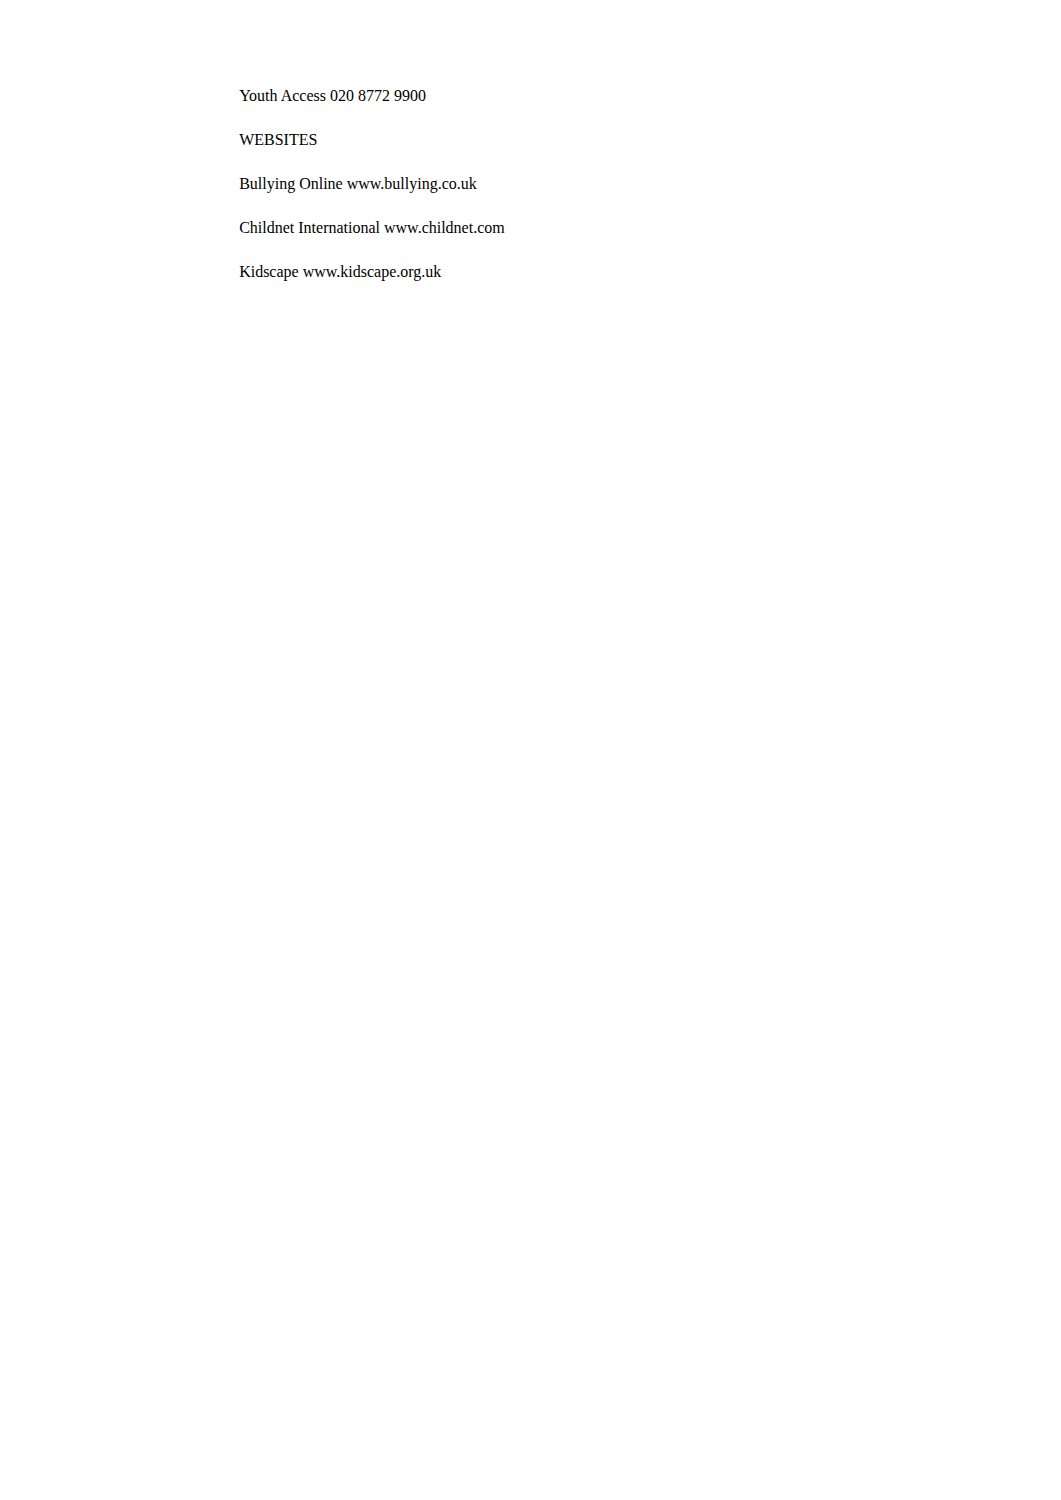Youth Access 020 8772 9900
WEBSITES
Bullying Online www.bullying.co.uk
Childnet International www.childnet.com
Kidscape www.kidscape.org.uk